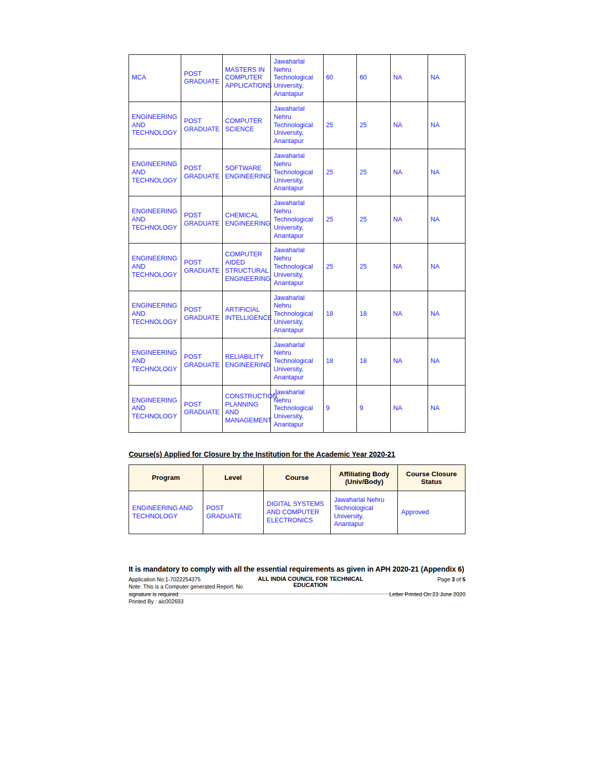| MCA | POST GRADUATE | MASTERS IN COMPUTER APPLICATIONS | Jawaharlal Nehru Technological University, Anantapur | 60 | 60 | NA | NA |
| ENGINEERING AND TECHNOLOGY | POST GRADUATE | COMPUTER SCIENCE | Jawaharlal Nehru Technological University, Anantapur | 25 | 25 | NA | NA |
| ENGINEERING AND TECHNOLOGY | POST GRADUATE | SOFTWARE ENGINEERING | Jawaharlal Nehru Technological University, Anantapur | 25 | 25 | NA | NA |
| ENGINEERING AND TECHNOLOGY | POST GRADUATE | CHEMICAL ENGINEERING | Jawaharlal Nehru Technological University, Anantapur | 25 | 25 | NA | NA |
| ENGINEERING AND TECHNOLOGY | POST GRADUATE | COMPUTER AIDED STRUCTURAL ENGINEERING | Jawaharlal Nehru Technological University, Anantapur | 25 | 25 | NA | NA |
| ENGINEERING AND TECHNOLOGY | POST GRADUATE | ARTIFICIAL INTELLIGENCE | Jawaharlal Nehru Technological University, Anantapur | 18 | 18 | NA | NA |
| ENGINEERING AND TECHNOLOGY | POST GRADUATE | RELIABILITY ENGINEERING | Jawaharlal Nehru Technological University, Anantapur | 18 | 18 | NA | NA |
| ENGINEERING AND TECHNOLOGY | POST GRADUATE | CONSTRUCTION PLANNING AND MANAGEMENT | Jawaharlal Nehru Technological University, Anantapur | 9 | 9 | NA | NA |
Course(s) Applied for Closure by the Institution for the Academic Year 2020-21
| Program | Level | Course | Affiliating Body (Univ/Body) | Course Closure Status |
| --- | --- | --- | --- | --- |
| ENGINEERING AND TECHNOLOGY | POST GRADUATE | DIGITAL SYSTEMS AND COMPUTER ELECTRONICS | Jawaharlal Nehru Technological University, Anantapur | Approved |
It is mandatory to comply with all the essential requirements as given in APH 2020-21 (Appendix 6)
| Application No:1-7022254375 Note: This is a Computer generated Report. No signature is required. Printed By : aic002693 | ALL INDIA COUNCIL FOR TECHNICAL EDUCATION | Page 3 of 5 Letter Printed On:23 June 2020 |